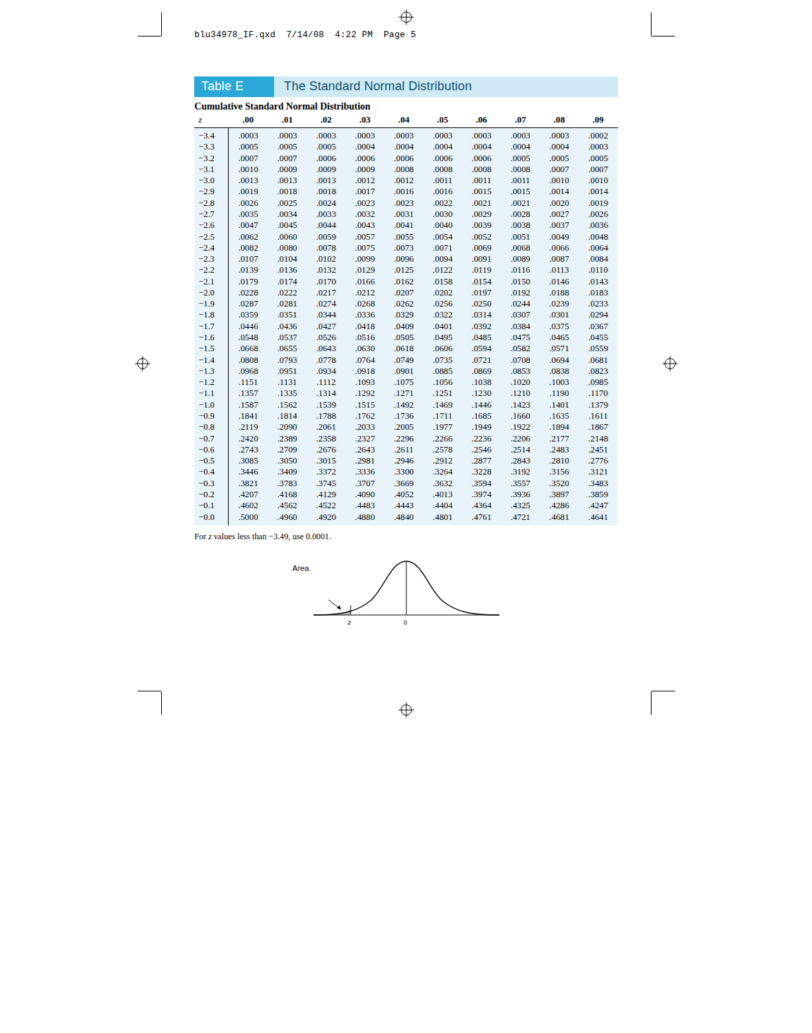blu34978_IF.qxd 7/14/08 4:22 PM Page 5
Table E
The Standard Normal Distribution
Cumulative Standard Normal Distribution
| z | .00 | .01 | .02 | .03 | .04 | .05 | .06 | .07 | .08 | .09 |
| --- | --- | --- | --- | --- | --- | --- | --- | --- | --- | --- |
| −3.4 | .0003 | .0003 | .0003 | .0003 | .0003 | .0003 | .0003 | .0003 | .0003 | .0002 |
| −3.3 | .0005 | .0005 | .0005 | .0004 | .0004 | .0004 | .0004 | .0004 | .0004 | .0003 |
| −3.2 | .0007 | .0007 | .0006 | .0006 | .0006 | .0006 | .0006 | .0005 | .0005 | .0005 |
| −3.1 | .0010 | .0009 | .0009 | .0009 | .0008 | .0008 | .0008 | .0008 | .0007 | .0007 |
| −3.0 | .0013 | .0013 | .0013 | .0012 | .0012 | .0011 | .0011 | .0011 | .0010 | .0010 |
| −2.9 | .0019 | .0018 | .0018 | .0017 | .0016 | .0016 | .0015 | .0015 | .0014 | .0014 |
| −2.8 | .0026 | .0025 | .0024 | .0023 | .0023 | .0022 | .0021 | .0021 | .0020 | .0019 |
| −2.7 | .0035 | .0034 | .0033 | .0032 | .0031 | .0030 | .0029 | .0028 | .0027 | .0026 |
| −2.6 | .0047 | .0045 | .0044 | .0043 | .0041 | .0040 | .0039 | .0038 | .0037 | .0036 |
| −2.5 | .0062 | .0060 | .0059 | .0057 | .0055 | .0054 | .0052 | .0051 | .0049 | .0048 |
| −2.4 | .0082 | .0080 | .0078 | .0075 | .0073 | .0071 | .0069 | .0068 | .0066 | .0064 |
| −2.3 | .0107 | .0104 | .0102 | .0099 | .0096 | .0094 | .0091 | .0089 | .0087 | .0084 |
| −2.2 | .0139 | .0136 | .0132 | .0129 | .0125 | .0122 | .0119 | .0116 | .0113 | .0110 |
| −2.1 | .0179 | .0174 | .0170 | .0166 | .0162 | .0158 | .0154 | .0150 | .0146 | .0143 |
| −2.0 | .0228 | .0222 | .0217 | .0212 | .0207 | .0202 | .0197 | .0192 | .0188 | .0183 |
| −1.9 | .0287 | .0281 | .0274 | .0268 | .0262 | .0256 | .0250 | .0244 | .0239 | .0233 |
| −1.8 | .0359 | .0351 | .0344 | .0336 | .0329 | .0322 | .0314 | .0307 | .0301 | .0294 |
| −1.7 | .0446 | .0436 | .0427 | .0418 | .0409 | .0401 | .0392 | .0384 | .0375 | .0367 |
| −1.6 | .0548 | .0537 | .0526 | .0516 | .0505 | .0495 | .0485 | .0475 | .0465 | .0455 |
| −1.5 | .0668 | .0655 | .0643 | .0630 | .0618 | .0606 | .0594 | .0582 | .0571 | .0559 |
| −1.4 | .0808 | .0793 | .0778 | .0764 | .0749 | .0735 | .0721 | .0708 | .0694 | .0681 |
| −1.3 | .0968 | .0951 | .0934 | .0918 | .0901 | .0885 | .0869 | .0853 | .0838 | .0823 |
| −1.2 | .1151 | .1131 | .1112 | .1093 | .1075 | .1056 | .1038 | .1020 | .1003 | .0985 |
| −1.1 | .1357 | .1335 | .1314 | .1292 | .1271 | .1251 | .1230 | .1210 | .1190 | .1170 |
| −1.0 | .1587 | .1562 | .1539 | .1515 | .1492 | .1469 | .1446 | .1423 | .1401 | .1379 |
| −0.9 | .1841 | .1814 | .1788 | .1762 | .1736 | .1711 | .1685 | .1660 | .1635 | .1611 |
| −0.8 | .2119 | .2090 | .2061 | .2033 | .2005 | .1977 | .1949 | .1922 | .1894 | .1867 |
| −0.7 | .2420 | .2389 | .2358 | .2327 | .2296 | .2266 | .2236 | .2206 | .2177 | .2148 |
| −0.6 | .2743 | .2709 | .2676 | .2643 | .2611 | .2578 | .2546 | .2514 | .2483 | .2451 |
| −0.5 | .3085 | .3050 | .3015 | .2981 | .2946 | .2912 | .2877 | .2843 | .2810 | .2776 |
| −0.4 | .3446 | .3409 | .3372 | .3336 | .3300 | .3264 | .3228 | .3192 | .3156 | .3121 |
| −0.3 | .3821 | .3783 | .3745 | .3707 | .3669 | .3632 | .3594 | .3557 | .3520 | .3483 |
| −0.2 | .4207 | .4168 | .4129 | .4090 | .4052 | .4013 | .3974 | .3936 | .3897 | .3859 |
| −0.1 | .4602 | .4562 | .4522 | .4483 | .4443 | .4404 | .4364 | .4325 | .4286 | .4247 |
| −0.0 | .5000 | .4960 | .4920 | .4880 | .4840 | .4801 | .4761 | .4721 | .4681 | .4641 |
For z values less than −3.49, use 0.0001.
z 0
Area